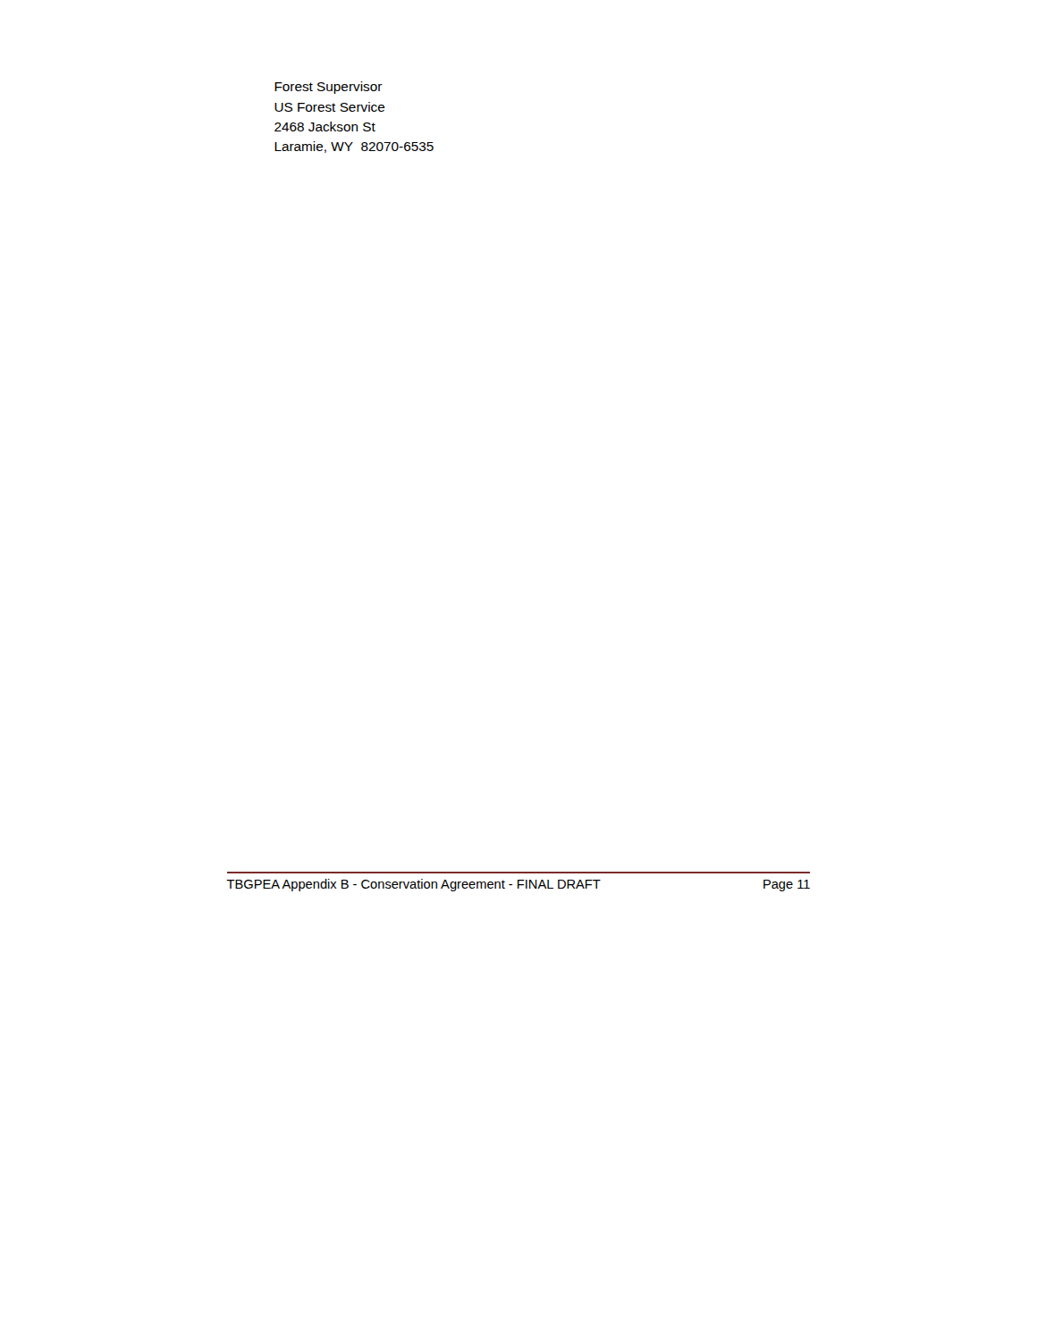Forest Supervisor
US Forest Service
2468 Jackson St
Laramie, WY 82070-6535
TBGPEA Appendix B - Conservation Agreement - FINAL DRAFT
Page 11